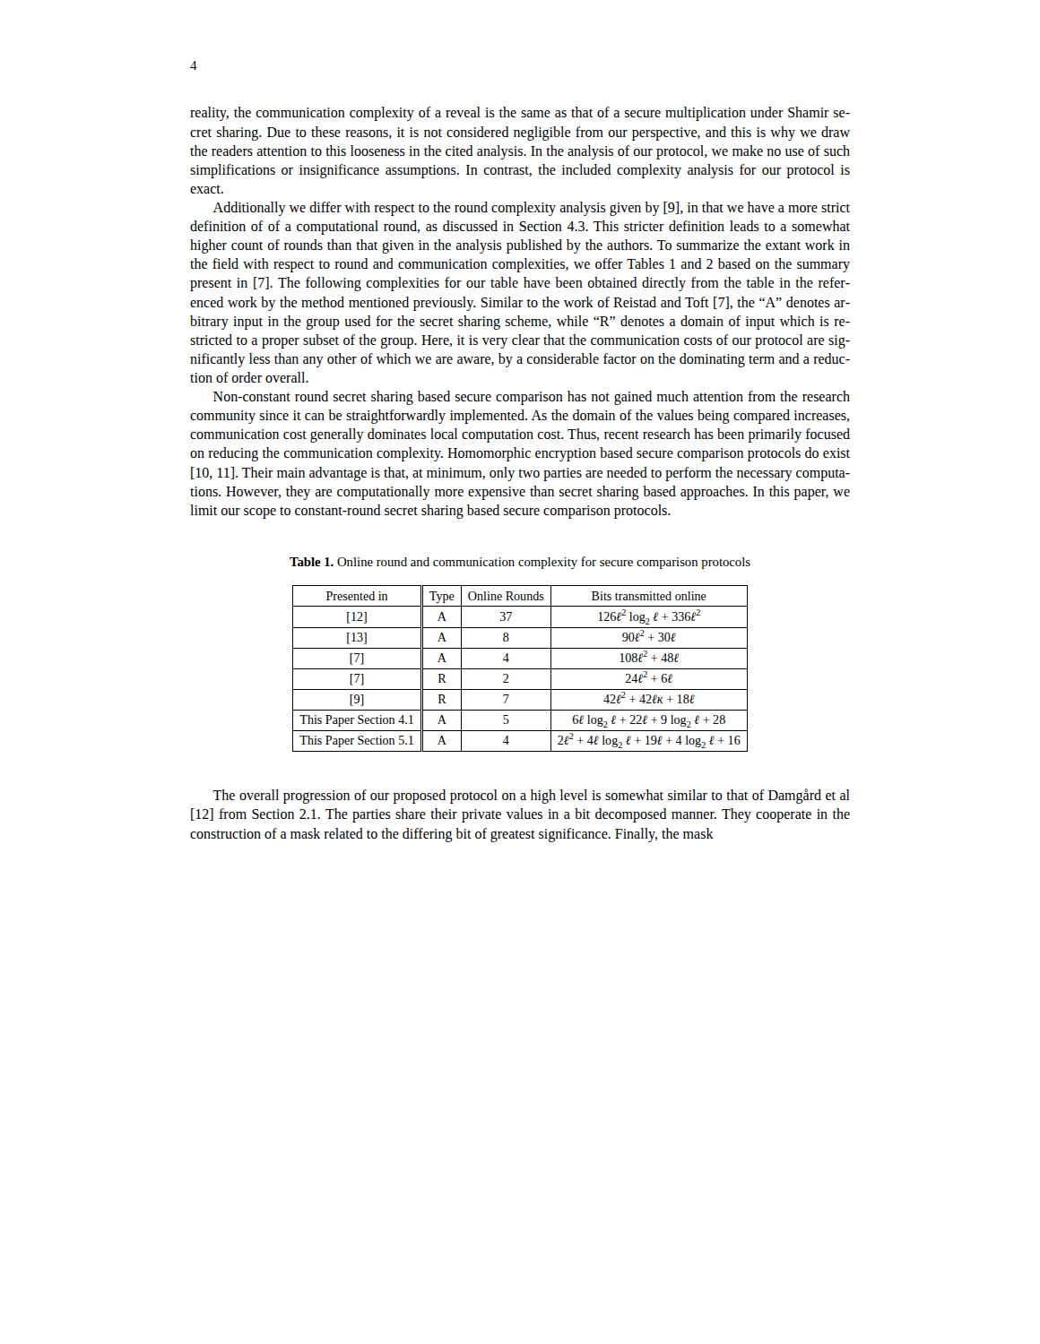4
reality, the communication complexity of a reveal is the same as that of a secure multiplication under Shamir secret sharing. Due to these reasons, it is not considered negligible from our perspective, and this is why we draw the readers attention to this looseness in the cited analysis. In the analysis of our protocol, we make no use of such simplifications or insignificance assumptions. In contrast, the included complexity analysis for our protocol is exact.
Additionally we differ with respect to the round complexity analysis given by [9], in that we have a more strict definition of of a computational round, as discussed in Section 4.3. This stricter definition leads to a somewhat higher count of rounds than that given in the analysis published by the authors. To summarize the extant work in the field with respect to round and communication complexities, we offer Tables 1 and 2 based on the summary present in [7]. The following complexities for our table have been obtained directly from the table in the referenced work by the method mentioned previously. Similar to the work of Reistad and Toft [7], the “A” denotes arbitrary input in the group used for the secret sharing scheme, while “R” denotes a domain of input which is restricted to a proper subset of the group. Here, it is very clear that the communication costs of our protocol are significantly less than any other of which we are aware, by a considerable factor on the dominating term and a reduction of order overall.
Non-constant round secret sharing based secure comparison has not gained much attention from the research community since it can be straightforwardly implemented. As the domain of the values being compared increases, communication cost generally dominates local computation cost. Thus, recent research has been primarily focused on reducing the communication complexity. Homomorphic encryption based secure comparison protocols do exist [10, 11]. Their main advantage is that, at minimum, only two parties are needed to perform the necessary computations. However, they are computationally more expensive than secret sharing based approaches. In this paper, we limit our scope to constant-round secret sharing based secure comparison protocols.
Table 1. Online round and communication complexity for secure comparison protocols
| Presented in | Type | Online Rounds | Bits transmitted online |
| --- | --- | --- | --- |
| [12] | A | 37 | 126 ℓ 2 log 2 ℓ + 336 ℓ 2 |
| [13] | A | 8 | 90 ℓ 2 + 30 ℓ |
| [7] | A | 4 | 108 ℓ 2 + 48 ℓ |
| [7] | R | 2 | 24 ℓ 2 + 6 ℓ |
| [9] | R | 7 | 42 ℓ 2 + 42 ℓκ + 18 ℓ |
| This Paper Section 4.1 | A | 5 | 6 ℓ log 2 ℓ + 22 ℓ + 9 log 2 ℓ + 28 |
| This Paper Section 5.1 | A | 4 | 2 ℓ 2 + 4 ℓ log 2 ℓ + 19 ℓ + 4 log 2 ℓ + 16 |
The overall progression of our proposed protocol on a high level is somewhat similar to that of Damgård et al [12] from Section 2.1. The parties share their private values in a bit decomposed manner. They cooperate in the construction of a mask related to the differing bit of greatest significance. Finally, the mask